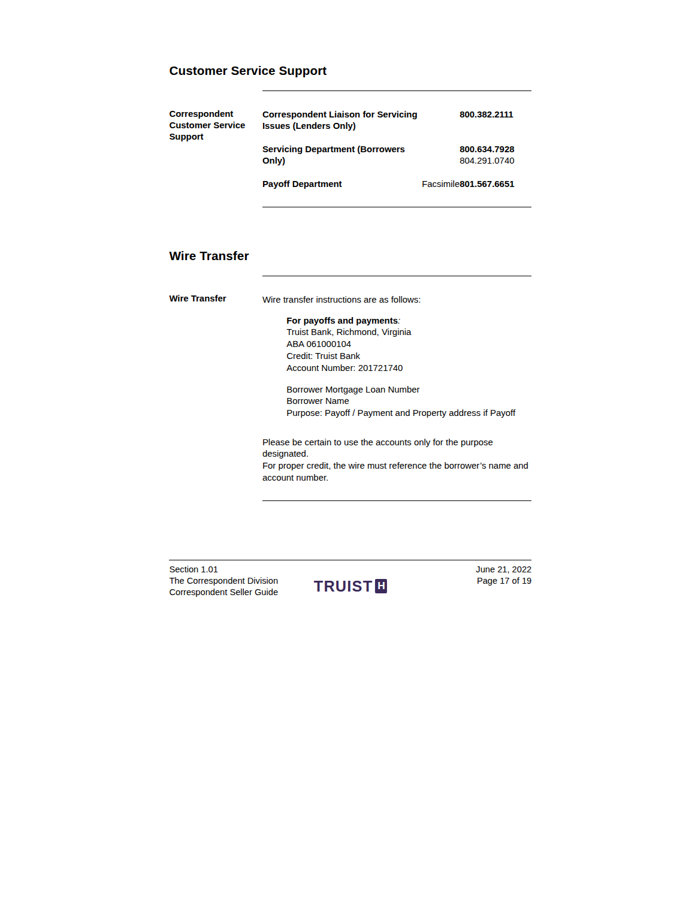Customer Service Support
Correspondent Customer Service Support
| Correspondent Liaison for Servicing Issues (Lenders Only) | | 800.382.2111 |
| Servicing Department (Borrowers Only) | | 800.634.7928 804.291.0740 |
| Payoff Department | Facsimile | 801.567.6651 |
Wire Transfer
Wire Transfer
Wire transfer instructions are as follows:
For payoffs and payments:
Truist Bank, Richmond, Virginia
ABA 061000104
Credit: Truist Bank
Account Number: 201721740
Borrower Mortgage Loan Number
Borrower Name
Purpose: Payoff / Payment and Property address if Payoff
Please be certain to use the accounts only for the purpose designated.
For proper credit, the wire must reference the borrower’s name and account number.
Section 1.01
The Correspondent Division
Correspondent Seller Guide
TRUISTH
June 21, 2022
Page 17 of 19